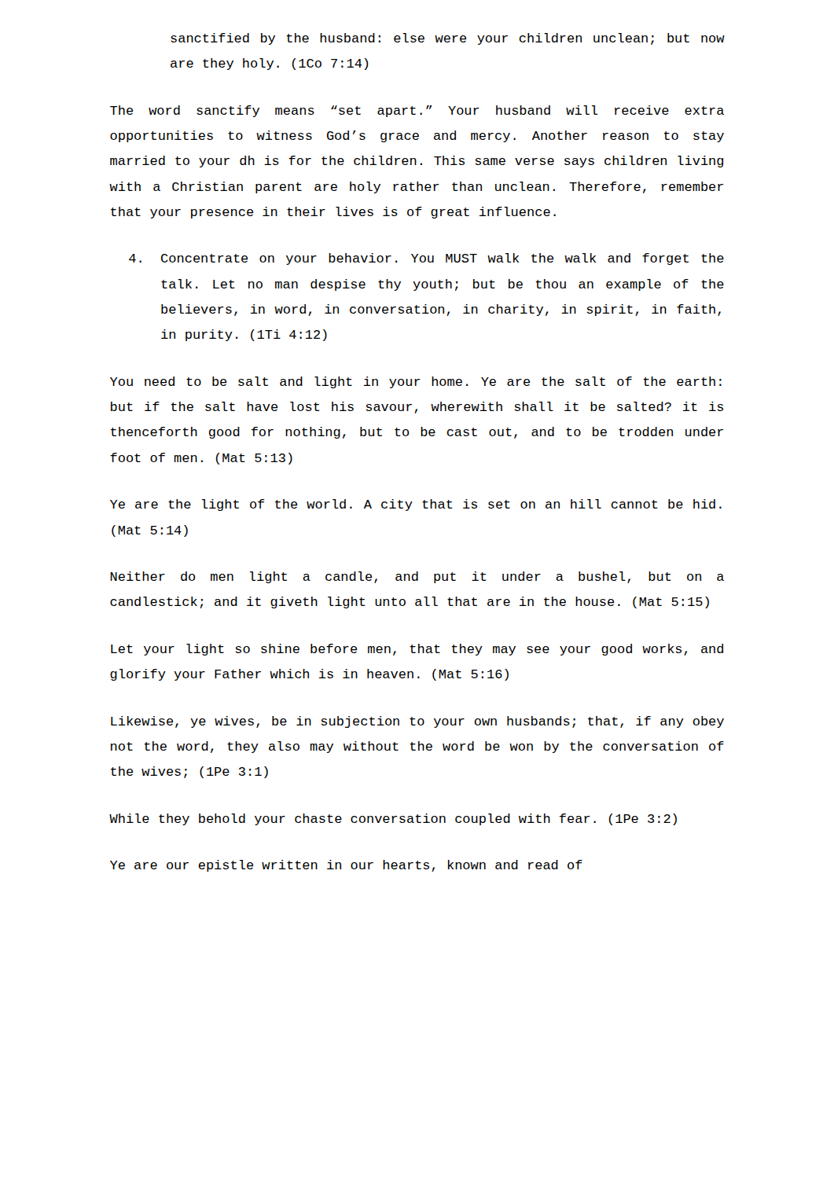sanctified by the husband: else were your children unclean; but now are they holy. (1Co 7:14)
The word sanctify means “set apart.” Your husband will receive extra opportunities to witness God’s grace and mercy. Another reason to stay married to your dh is for the children. This same verse says children living with a Christian parent are holy rather than unclean. Therefore, remember that your presence in their lives is of great influence.
Concentrate on your behavior. You MUST walk the walk and forget the talk. Let no man despise thy youth; but be thou an example of the believers, in word, in conversation, in charity, in spirit, in faith, in purity. (1Ti 4:12)
You need to be salt and light in your home. Ye are the salt of the earth: but if the salt have lost his savour, wherewith shall it be salted? it is thenceforth good for nothing, but to be cast out, and to be trodden under foot of men. (Mat 5:13)
Ye are the light of the world. A city that is set on an hill cannot be hid. (Mat 5:14)
Neither do men light a candle, and put it under a bushel, but on a candlestick; and it giveth light unto all that are in the house. (Mat 5:15)
Let your light so shine before men, that they may see your good works, and glorify your Father which is in heaven. (Mat 5:16)
Likewise, ye wives, be in subjection to your own husbands; that, if any obey not the word, they also may without the word be won by the conversation of the wives; (1Pe 3:1)
While they behold your chaste conversation coupled with fear. (1Pe 3:2)
Ye are our epistle written in our hearts, known and read of